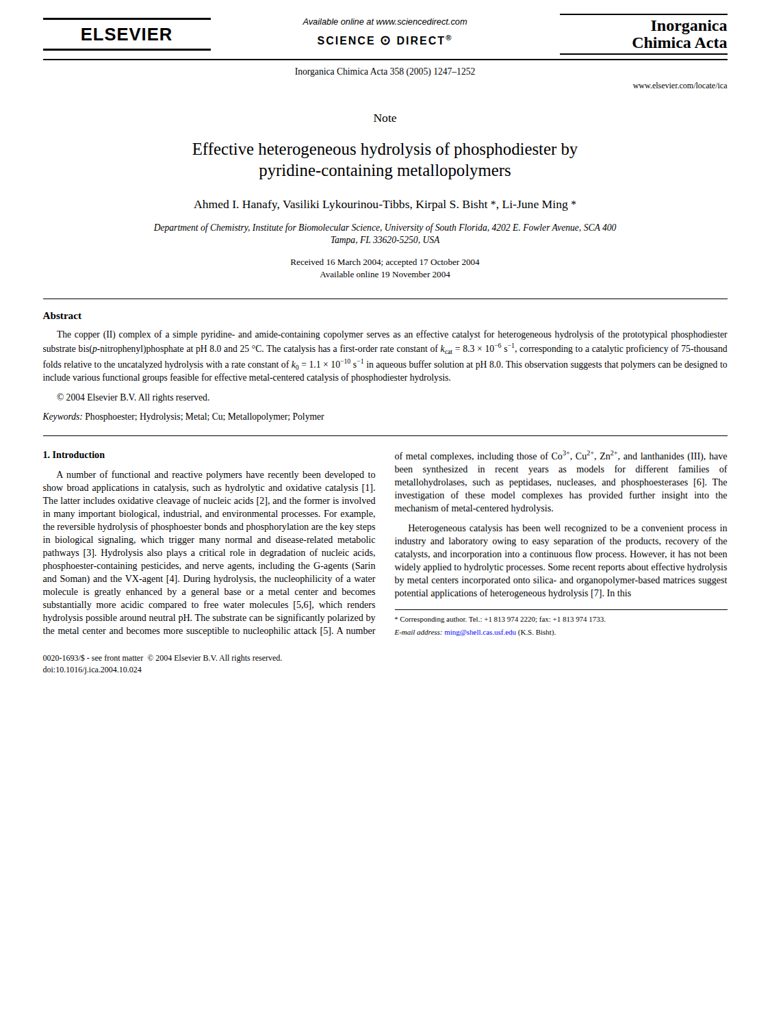ELSEVIER
Available online at www.sciencedirect.com
SCIENCE ⊙ DIRECT®
Inorganica
Chimica Acta
Inorganica Chimica Acta 358 (2005) 1247–1252
www.elsevier.com/locate/ica
Note
Effective heterogeneous hydrolysis of phosphodiester by
pyridine-containing metallopolymers
Ahmed I. Hanafy, Vasiliki Lykourinou-Tibbs, Kirpal S. Bisht *, Li-June Ming *
Department of Chemistry, Institute for Biomolecular Science, University of South Florida, 4202 E. Fowler Avenue, SCA 400
Tampa, FL 33620-5250, USA
Received 16 March 2004; accepted 17 October 2004
Available online 19 November 2004
Abstract
The copper (II) complex of a simple pyridine- and amide-containing copolymer serves as an effective catalyst for heterogeneous hydrolysis of the prototypical phosphodiester substrate bis(p-nitrophenyl)phosphate at pH 8.0 and 25 °C. The catalysis has a first-order rate constant of kcat = 8.3 × 10−6 s−1, corresponding to a catalytic proficiency of 75-thousand folds relative to the uncatalyzed hydrolysis with a rate constant of k0 = 1.1 × 10−10 s−1 in aqueous buffer solution at pH 8.0. This observation suggests that polymers can be designed to include various functional groups feasible for effective metal-centered catalysis of phosphodiester hydrolysis.
© 2004 Elsevier B.V. All rights reserved.
Keywords: Phosphoester; Hydrolysis; Metal; Cu; Metallopolymer; Polymer
1. Introduction
A number of functional and reactive polymers have recently been developed to show broad applications in catalysis, such as hydrolytic and oxidative catalysis [1]. The latter includes oxidative cleavage of nucleic acids [2], and the former is involved in many important biological, industrial, and environmental processes. For example, the reversible hydrolysis of phosphoester bonds and phosphorylation are the key steps in biological signaling, which trigger many normal and disease-related metabolic pathways [3]. Hydrolysis also plays a critical role in degradation of nucleic acids, phosphoester-containing pesticides, and nerve agents, including the G-agents (Sarin and Soman) and the VX-agent [4]. During hydrolysis, the nucleophilicity of a water molecule is greatly enhanced by a general base or a metal center and becomes substantially more acidic compared to free water molecules [5,6], which renders hydrolysis possible around neutral pH. The substrate can be significantly polarized by the metal center and becomes more susceptible to nucleophilic attack [5]. A number of metal complexes, including those of Co3+, Cu2+, Zn2+, and lanthanides (III), have been synthesized in recent years as models for different families of metallohydrolases, such as peptidases, nucleases, and phosphoesterases [6]. The investigation of these model complexes has provided further insight into the mechanism of metal-centered hydrolysis.
Heterogeneous catalysis has been well recognized to be a convenient process in industry and laboratory owing to easy separation of the products, recovery of the catalysts, and incorporation into a continuous flow process. However, it has not been widely applied to hydrolytic processes. Some recent reports about effective hydrolysis by metal centers incorporated onto silica- and organopolymer-based matrices suggest potential applications of heterogeneous hydrolysis [7]. In this
* Corresponding author. Tel.: +1 813 974 2220; fax: +1 813 974 1733.
E-mail address: ming@shell.cas.usf.edu (K.S. Bisht).
0020-1693/$ - see front matter © 2004 Elsevier B.V. All rights reserved.
doi:10.1016/j.ica.2004.10.024